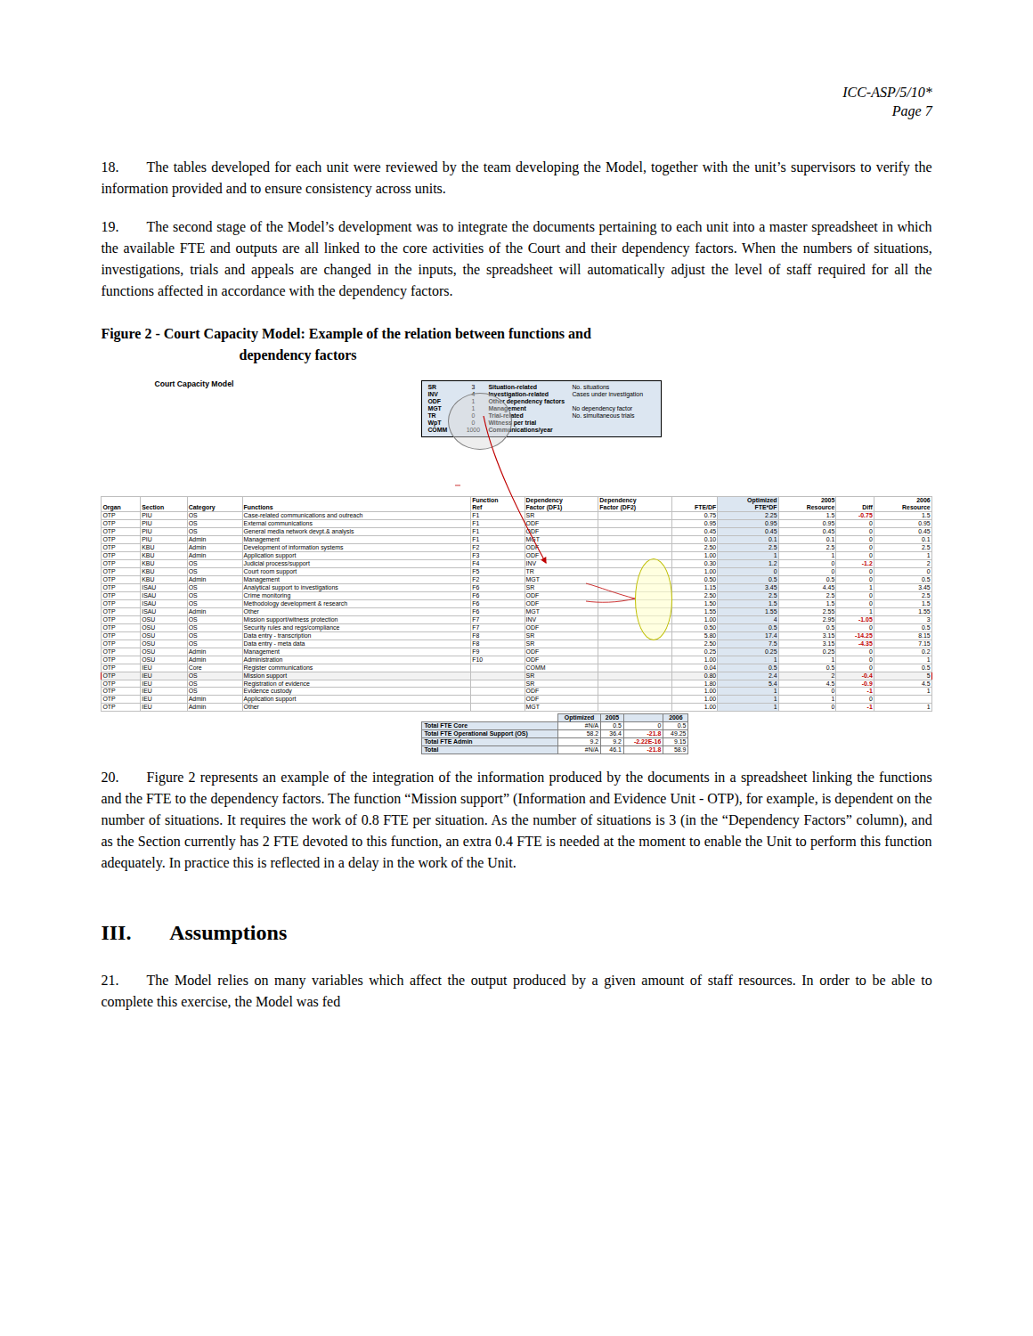ICC-ASP/5/10*
Page 7
18. The tables developed for each unit were reviewed by the team developing the Model, together with the unit’s supervisors to verify the information provided and to ensure consistency across units.
19. The second stage of the Model’s development was to integrate the documents pertaining to each unit into a master spreadsheet in which the available FTE and outputs are all linked to the core activities of the Court and their dependency factors. When the numbers of situations, investigations, trials and appeals are changed in the inputs, the spreadsheet will automatically adjust the level of staff required for all the functions affected in accordance with the dependency factors.
Figure 2 - Court Capacity Model: Example of the relation between functions and dependency factors
Court Capacity Model
| SR | 3 | Situation-related | No. situations |
| INV | 4 | Investigation-related | Cases under investigation |
| ODF | 1 | Other dependency factors | |
| MGT | 1 | Management | No dependency factor |
| TR | 0 | Trial-related | No. simultaneous trials |
| WpT | 0 | Witness per trial | |
| COMM | 1000 | Communications/year | |
| Organ | Section | Category | Functions | Function Ref | Dependency Factor (DF1) | Dependency Factor (DF2) | FTE/DF | Optimized FTE*DF | 2005 Resource | Diff | 2006 Resource |
| --- | --- | --- | --- | --- | --- | --- | --- | --- | --- | --- | --- |
| OTP | PIU | OS | Case-related communications and outreach | F1 | SR | | 0.75 | 2.25 | 1.5 | -0.75 | 1.5 |
| OTP | PIU | OS | External communications | F1 | ODF | | 0.95 | 0.95 | 0.95 | 0 | 0.95 |
| OTP | PIU | OS | General media network devpt.& analysis | F1 | ODF | | 0.45 | 0.45 | 0.45 | 0 | 0.45 |
| OTP | PIU | Admin | Management | F1 | MGT | | 0.10 | 0.1 | 0.1 | 0 | 0.1 |
| OTP | KBU | Admin | Development of information systems | F2 | ODF | | 2.50 | 2.5 | 2.5 | 0 | 2.5 |
| OTP | KBU | Admin | Application support | F3 | ODF | | 1.00 | 1 | 1 | 0 | 1 |
| OTP | KBU | OS | Judicial process/support | F4 | INV | | 0.30 | 1.2 | 0 | -1.2 | 2 |
| OTP | KBU | OS | Court room support | F5 | TR | | 1.00 | 0 | 0 | 0 | 0 |
| OTP | KBU | Admin | Management | F2 | MGT | | 0.50 | 0.5 | 0.5 | 0 | 0.5 |
| OTP | ISAU | OS | Analytical support to investigations | F6 | SR | | 1.15 | 3.45 | 4.45 | 1 | 3.45 |
| OTP | ISAU | OS | Crime monitoring | F6 | ODF | | 2.50 | 2.5 | 2.5 | 0 | 2.5 |
| OTP | ISAU | OS | Methodology development & research | F6 | ODF | | 1.50 | 1.5 | 1.5 | 0 | 1.5 |
| OTP | ISAU | Admin | Other | F6 | MGT | | 1.55 | 1.55 | 2.55 | 1 | 1.55 |
| OTP | OSU | OS | Mission support/witness protection | F7 | INV | | 1.00 | 4 | 2.95 | -1.05 | 3 |
| OTP | OSU | OS | Security rules and regs/compliance | F7 | ODF | | 0.50 | 0.5 | 0.5 | 0 | 0.5 |
| OTP | OSU | OS | Data entry - transcription | F8 | SR | | 5.80 | 17.4 | 3.15 | -14.25 | 8.15 |
| OTP | OSU | OS | Data entry - meta data | F8 | SR | | 2.50 | 7.5 | 3.15 | -4.35 | 7.15 |
| OTP | OSU | Admin | Management | F9 | ODF | | 0.25 | 0.25 | 0.25 | 0 | 0.2 |
| OTP | OSU | Admin | Administration | F10 | ODF | | 1.00 | 1 | 1 | 0 | 1 |
| OTP | IEU | Core | Register communications | | COMM | | 0.04 | 0.5 | 0.5 | 0 | 0.5 |
| OTP | IEU | OS | Mission support | | SR | | 0.80 | 2.4 | 2 | -0.4 | 5 |
| OTP | IEU | OS | Registration of evidence | | SR | | 1.80 | 5.4 | 4.5 | -0.9 | 4.5 |
| OTP | IEU | OS | Evidence custody | | ODF | | 1.00 | 1 | 0 | -1 | 1 |
| OTP | IEU | Admin | Application support | | ODF | | 1.00 | 1 | 1 | 0 | |
| OTP | IEU | Admin | Other | | MGT | | 1.00 | 1 | 0 | -1 | 1 |
| | Optimized | 2005 | | 2006 |
| Total FTE Core | #N/A | 0.5 | 0 | 0.5 |
| Total FTE Operational Support (OS) | 58.2 | 36.4 | -21.8 | 49.25 |
| Total FTE Admin | 9.2 | 9.2 | -2.22E-16 | 9.15 |
| Total | #N/A | 46.1 | -21.8 | 58.9 |
20. Figure 2 represents an example of the integration of the information produced by the documents in a spreadsheet linking the functions and the FTE to the dependency factors. The function “Mission support” (Information and Evidence Unit - OTP), for example, is dependent on the number of situations. It requires the work of 0.8 FTE per situation. As the number of situations is 3 (in the “Dependency Factors” column), and as the Section currently has 2 FTE devoted to this function, an extra 0.4 FTE is needed at the moment to enable the Unit to perform this function adequately. In practice this is reflected in a delay in the work of the Unit.
III. Assumptions
21. The Model relies on many variables which affect the output produced by a given amount of staff resources. In order to be able to complete this exercise, the Model was fed